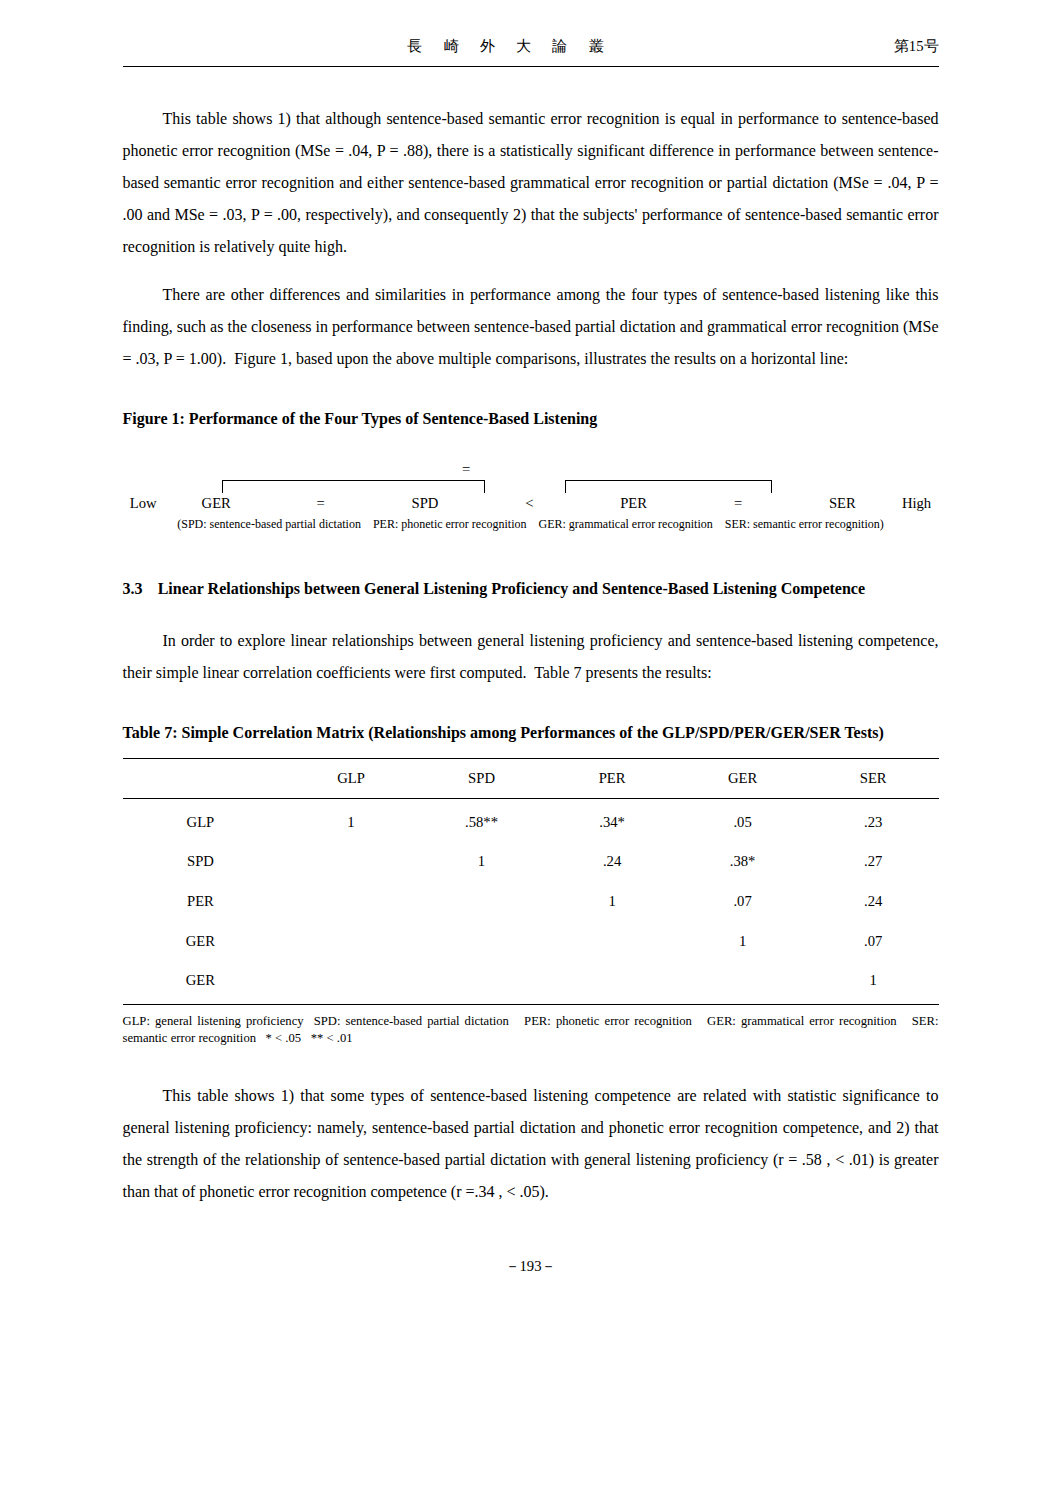長 崎 外 大 論 叢 第15号
This table shows 1) that although sentence-based semantic error recognition is equal in performance to sentence-based phonetic error recognition (MSe = .04, P = .88), there is a statistically significant difference in performance between sentence-based semantic error recognition and either sentence-based grammatical error recognition or partial dictation (MSe = .04, P = .00 and MSe = .03, P = .00, respectively), and consequently 2) that the subjects' performance of sentence-based semantic error recognition is relatively quite high.
There are other differences and similarities in performance among the four types of sentence-based listening like this finding, such as the closeness in performance between sentence-based partial dictation and grammatical error recognition (MSe = .03, P = 1.00). Figure 1, based upon the above multiple comparisons, illustrates the results on a horizontal line:
Figure 1: Performance of the Four Types of Sentence-Based Listening
=
Low GER = SPD < PER = SER High
(SPD: sentence-based partial dictation PER: phonetic error recognition GER: grammatical error recognition SER: semantic error recognition)
3.3 Linear Relationships between General Listening Proficiency and Sentence-Based Listening Competence
In order to explore linear relationships between general listening proficiency and sentence-based listening competence, their simple linear correlation coefficients were first computed. Table 7 presents the results:
Table 7: Simple Correlation Matrix (Relationships among Performances of the GLP/SPD/PER/GER/SER Tests)
| | GLP | SPD | PER | GER | SER |
| --- | --- | --- | --- | --- | --- |
| GLP | 1 | .58** | .34* | .05 | .23 |
| SPD | | 1 | .24 | .38* | .27 |
| PER | | | 1 | .07 | .24 |
| GER | | | | 1 | .07 |
| GER | | | | | 1 |
GLP: general listening proficiency SPD: sentence-based partial dictation PER: phonetic error recognition GER: grammatical error recognition SER: semantic error recognition * < .05 ** < .01
This table shows 1) that some types of sentence-based listening competence are related with statistic significance to general listening proficiency: namely, sentence-based partial dictation and phonetic error recognition competence, and 2) that the strength of the relationship of sentence-based partial dictation with general listening proficiency (r = .58 , < .01) is greater than that of phonetic error recognition competence (r =.34 , < .05).
－193－